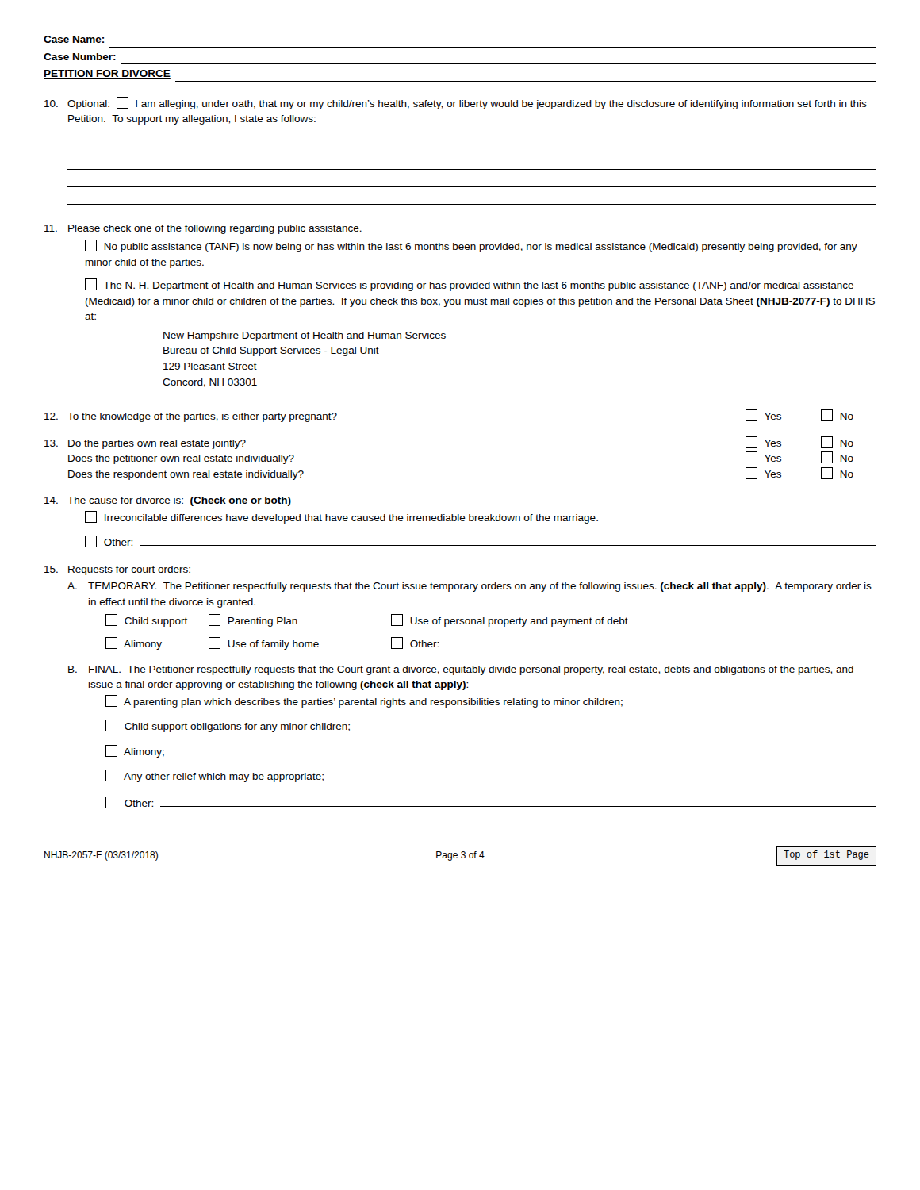Case Name:
Case Number:
PETITION FOR DIVORCE
10.
Optional: I am alleging, under oath, that my or my child/ren’s health, safety, or liberty would be jeopardized by the disclosure of identifying information set forth in this Petition. To support my allegation, I state as follows:
11.
Please check one of the following regarding public assistance.
No public assistance (TANF) is now being or has within the last 6 months been provided, nor is medical assistance (Medicaid) presently being provided, for any minor child of the parties.
The N. H. Department of Health and Human Services is providing or has provided within the last 6 months public assistance (TANF) and/or medical assistance (Medicaid) for a minor child or children of the parties. If you check this box, you must mail copies of this petition and the Personal Data Sheet (NHJB-2077-F) to DHHS at:
New Hampshire Department of Health and Human Services
Bureau of Child Support Services - Legal Unit
129 Pleasant Street
Concord, NH 03301
12.
To the knowledge of the parties, is either party pregnant?
Yes
No
13.
Do the parties own real estate jointly?
Yes
No
Does the petitioner own real estate individually?
Yes
No
Does the respondent own real estate individually?
Yes
No
14.
The cause for divorce is: (Check one or both)
Irreconcilable differences have developed that have caused the irremediable breakdown of the marriage.
Other:
15.
Requests for court orders:
A.
TEMPORARY. The Petitioner respectfully requests that the Court issue temporary orders on any of the following issues. (check all that apply). A temporary order is in effect until the divorce is granted.
Child support
Parenting Plan
Use of personal property and payment of debt
Alimony
Use of family home
Other:
B.
FINAL. The Petitioner respectfully requests that the Court grant a divorce, equitably divide personal property, real estate, debts and obligations of the parties, and issue a final order approving or establishing the following (check all that apply):
A parenting plan which describes the parties’ parental rights and responsibilities relating to minor children;
Child support obligations for any minor children;
Alimony;
Any other relief which may be appropriate;
Other:
NHJB-2057-F (03/31/2018)
Page 3 of 4
Top of 1st Page